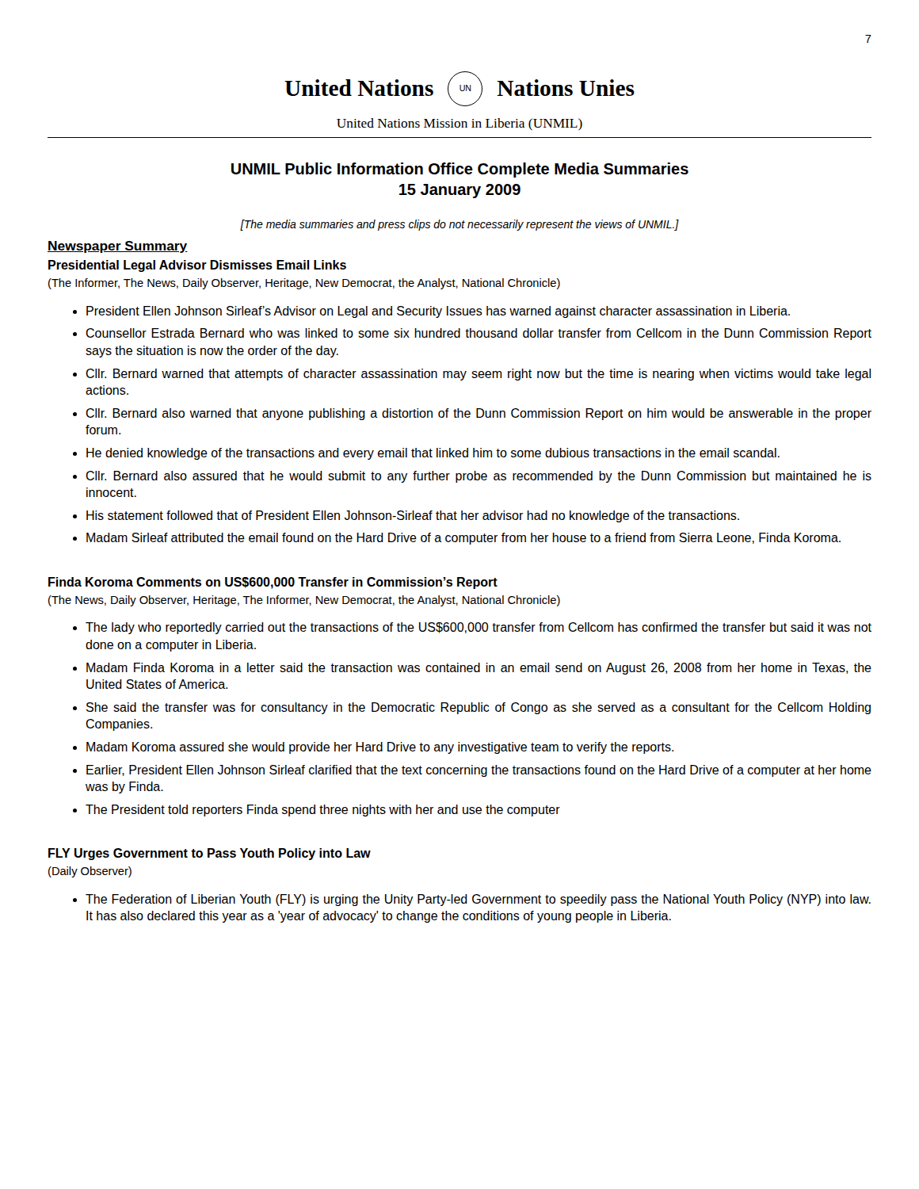7
United Nations UN Nations Unies
United Nations Mission in Liberia (UNMIL)
UNMIL Public Information Office Complete Media Summaries
15 January 2009
[The media summaries and press clips do not necessarily represent the views of UNMIL.]
Newspaper Summary
Presidential Legal Advisor Dismisses Email Links
(The Informer, The News, Daily Observer, Heritage, New Democrat, the Analyst, National Chronicle)
President Ellen Johnson Sirleaf’s Advisor on Legal and Security Issues has warned against character assassination in Liberia.
Counsellor Estrada Bernard who was linked to some six hundred thousand dollar transfer from Cellcom in the Dunn Commission Report says the situation is now the order of the day.
Cllr. Bernard warned that attempts of character assassination may seem right now but the time is nearing when victims would take legal actions.
Cllr. Bernard also warned that anyone publishing a distortion of the Dunn Commission Report on him would be answerable in the proper forum.
He denied knowledge of the transactions and every email that linked him to some dubious transactions in the email scandal.
Cllr. Bernard also assured that he would submit to any further probe as recommended by the Dunn Commission but maintained he is innocent.
His statement followed that of President Ellen Johnson-Sirleaf that her advisor had no knowledge of the transactions.
Madam Sirleaf attributed the email found on the Hard Drive of a computer from her house to a friend from Sierra Leone, Finda Koroma.
Finda Koroma Comments on US$600,000 Transfer in Commission’s Report
(The News, Daily Observer, Heritage, The Informer, New Democrat, the Analyst, National Chronicle)
The lady who reportedly carried out the transactions of the US$600,000 transfer from Cellcom has confirmed the transfer but said it was not done on a computer in Liberia.
Madam Finda Koroma in a letter said the transaction was contained in an email send on August 26, 2008 from her home in Texas, the United States of America.
She said the transfer was for consultancy in the Democratic Republic of Congo as she served as a consultant for the Cellcom Holding Companies.
Madam Koroma assured she would provide her Hard Drive to any investigative team to verify the reports.
Earlier, President Ellen Johnson Sirleaf clarified that the text concerning the transactions found on the Hard Drive of a computer at her home was by Finda.
The President told reporters Finda spend three nights with her and use the computer
FLY Urges Government to Pass Youth Policy into Law
(Daily Observer)
The Federation of Liberian Youth (FLY) is urging the Unity Party-led Government to speedily pass the National Youth Policy (NYP) into law. It has also declared this year as a 'year of advocacy' to change the conditions of young people in Liberia.